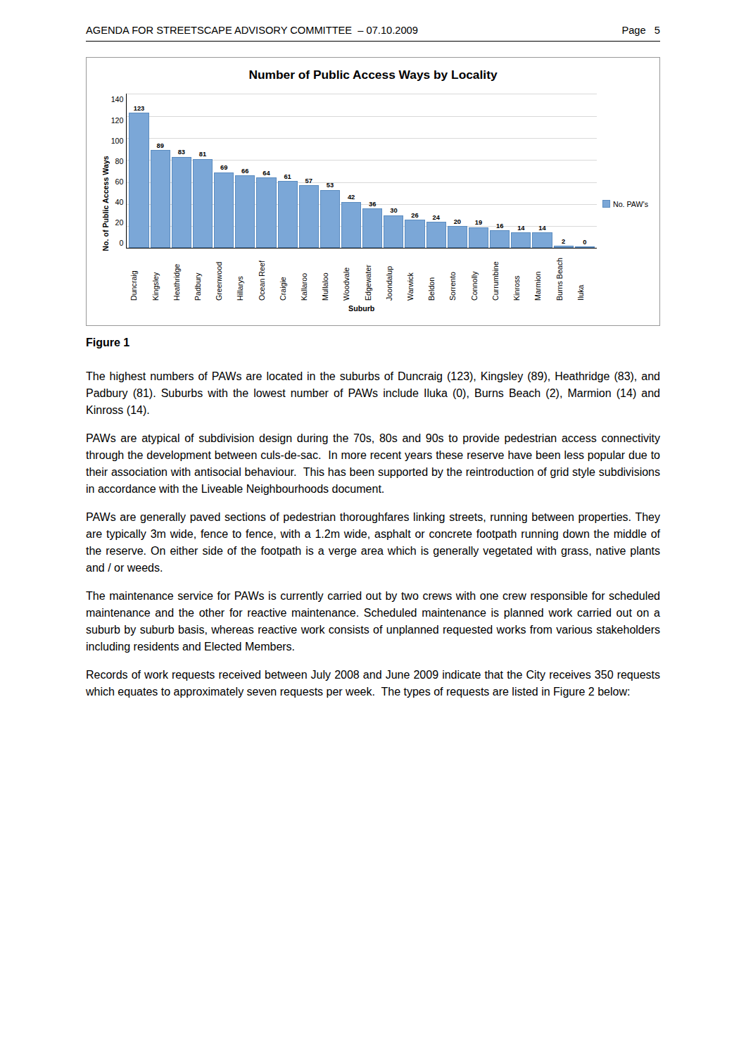AGENDA FOR STREETSCAPE ADVISORY COMMITTEE – 07.10.2009 Page 5
Number of Public Access Ways by Locality
No. of Public Access Ways
140 120 100 80 60 40 20 0
123
89
83
81
69
66
64
61
57
53
42
36
30
26
24
20
19
16
14
14
2
0
Duncraig Kingsley Heathridge Padbury Greenwood Hillarys Ocean Reef Craigie Kallaroo Mullaloo Woodvale Edgewater Joondalup Warwick Beldon Sorrento Connolly Currumbine Kinross Marmion Burns Beach Iluka
Suburb
No. PAW's
Figure 1
The highest numbers of PAWs are located in the suburbs of Duncraig (123), Kingsley (89), Heathridge (83), and Padbury (81). Suburbs with the lowest number of PAWs include Iluka (0), Burns Beach (2), Marmion (14) and Kinross (14).
PAWs are atypical of subdivision design during the 70s, 80s and 90s to provide pedestrian access connectivity through the development between culs-de-sac. In more recent years these reserve have been less popular due to their association with antisocial behaviour. This has been supported by the reintroduction of grid style subdivisions in accordance with the Liveable Neighbourhoods document.
PAWs are generally paved sections of pedestrian thoroughfares linking streets, running between properties. They are typically 3m wide, fence to fence, with a 1.2m wide, asphalt or concrete footpath running down the middle of the reserve. On either side of the footpath is a verge area which is generally vegetated with grass, native plants and / or weeds.
The maintenance service for PAWs is currently carried out by two crews with one crew responsible for scheduled maintenance and the other for reactive maintenance. Scheduled maintenance is planned work carried out on a suburb by suburb basis, whereas reactive work consists of unplanned requested works from various stakeholders including residents and Elected Members.
Records of work requests received between July 2008 and June 2009 indicate that the City receives 350 requests which equates to approximately seven requests per week. The types of requests are listed in Figure 2 below: